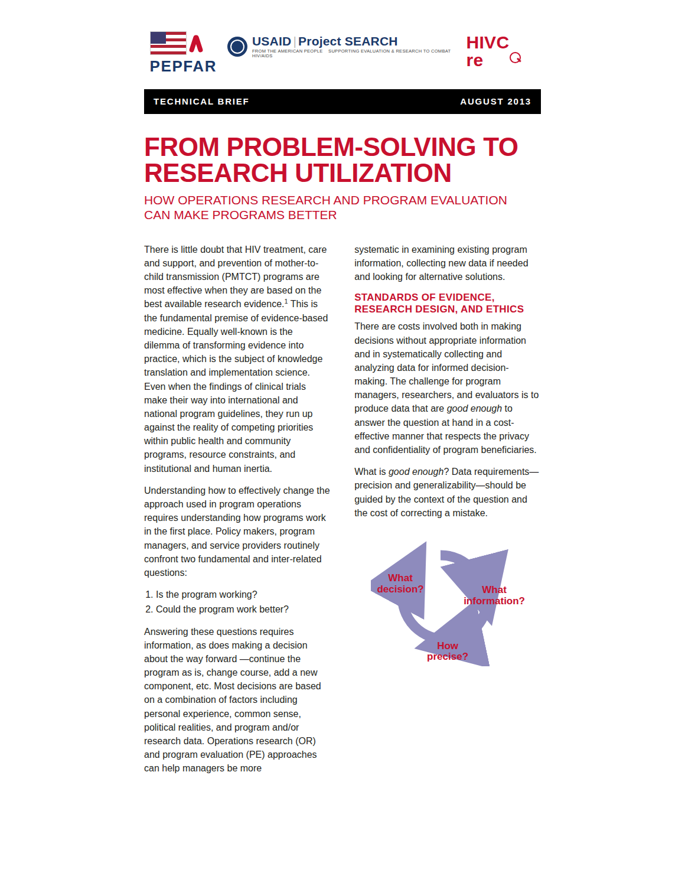PEPFAR
USAID|Project SEARCH
From the American People Supporting Evaluation & Research to Combat HIV/AIDS
HIVC re
TECHNICAL BRIEF AUGUST 2013
FROM PROBLEM-SOLVING TO
RESEARCH UTILIZATION
HOW OPERATIONS RESEARCH AND PROGRAM EVALUATION
CAN MAKE PROGRAMS BETTER
There is little doubt that HIV treatment, care and support, and prevention of mother-to-child transmission (PMTCT) programs are most effective when they are based on the best available research evidence.1 This is the fundamental premise of evidence-based medicine. Equally well-known is the dilemma of transforming evidence into practice, which is the subject of knowledge translation and implementation science. Even when the findings of clinical trials make their way into international and national program guidelines, they run up against the reality of competing priorities within public health and community programs, resource constraints, and institutional and human inertia.
Understanding how to effectively change the approach used in program operations requires understanding how programs work in the first place. Policy makers, program managers, and service providers routinely confront two fundamental and inter-related questions:
Is the program working?
Could the program work better?
Answering these questions requires information, as does making a decision about the way forward —continue the program as is, change course, add a new component, etc. Most decisions are based on a combination of factors including personal experience, common sense, political realities, and program and/or research data. Operations research (OR) and program evaluation (PE) approaches can help managers be more
systematic in examining existing program information, collecting new data if needed and looking for alternative solutions.
Standards of evidence,
research design, and ethics
There are costs involved both in making decisions without appropriate information and in systematically collecting and analyzing data for informed decision-making. The challenge for program managers, researchers, and evaluators is to produce data that are good enough to answer the question at hand in a cost-effective manner that respects the privacy and confidentiality of program beneficiaries.
What is good enough? Data requirements—precision and generalizability—should be guided by the context of the question and the cost of correcting a mistake.
What
decision?
What
information?
How
precise?